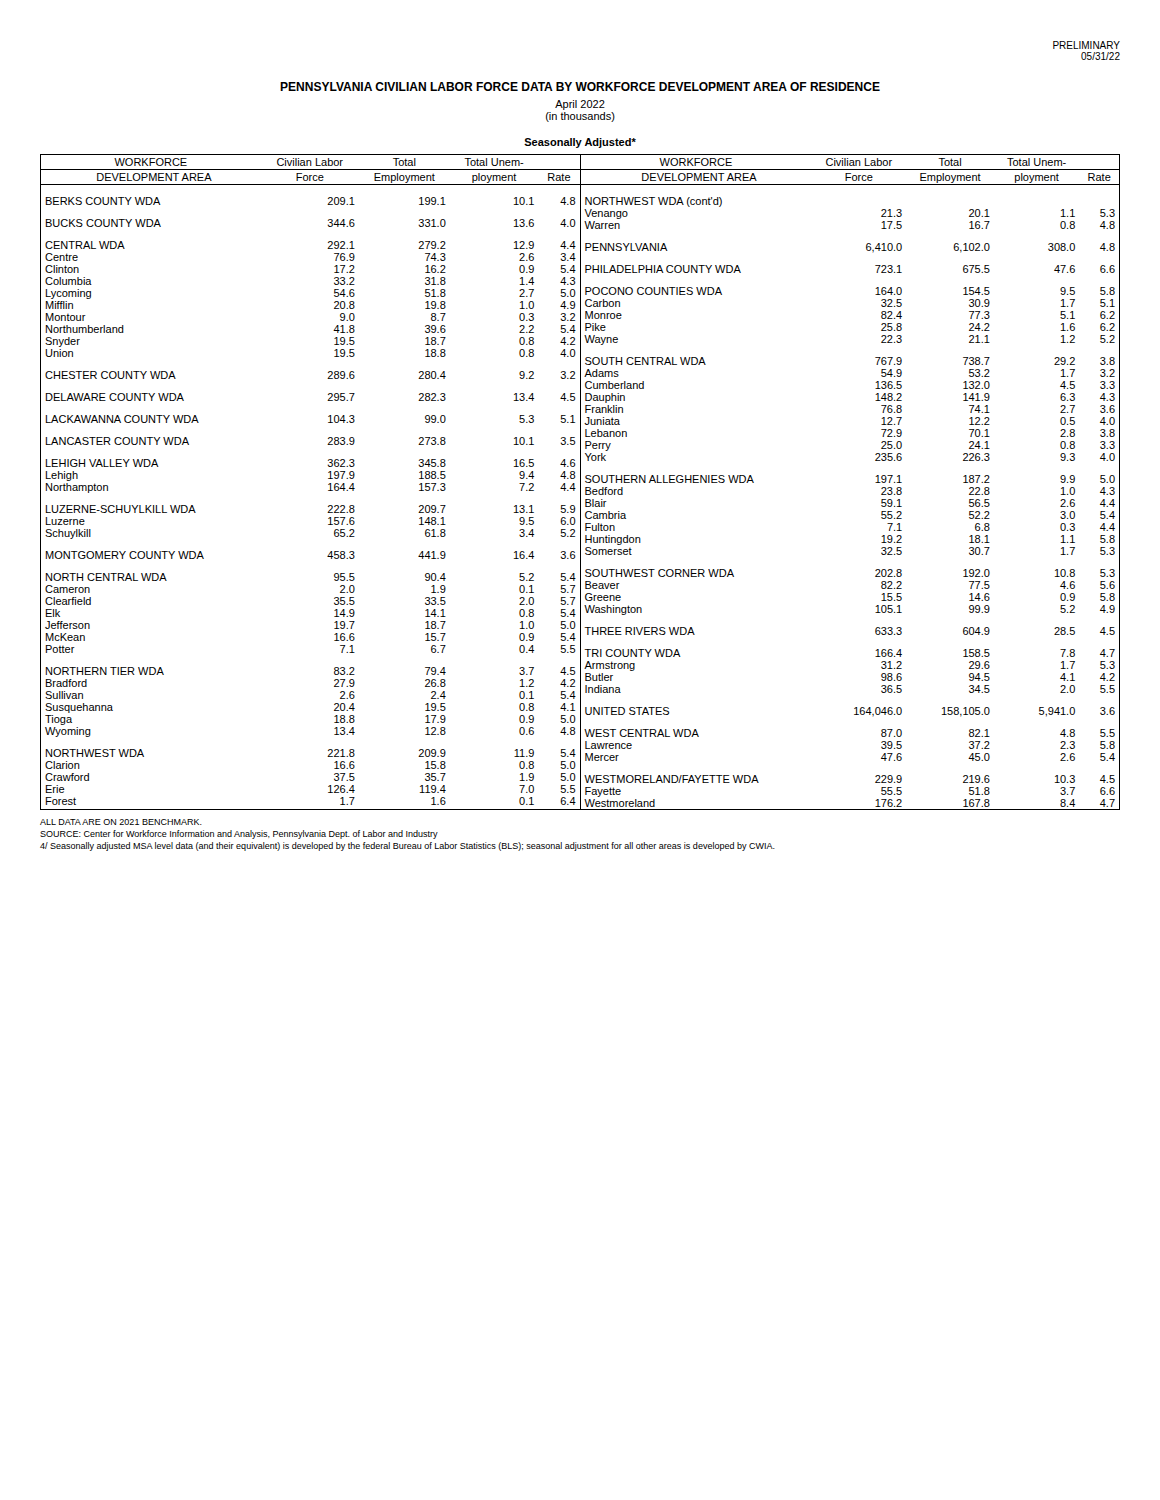PRELIMINARY
05/31/22
PENNSYLVANIA CIVILIAN LABOR FORCE DATA BY WORKFORCE DEVELOPMENT AREA OF RESIDENCE
April 2022
(in thousands)
Seasonally Adjusted*
| / WORKFORCE / Civilian Labor / Total / Total Unem- / / / --- / --- / --- / --- / --- / / DEVELOPMENT AREA / Force / Employment / ployment / Rate / / BERKS COUNTY WDA / 209.1 / 199.1 / 10.1 / 4.8 / / BUCKS COUNTY WDA / 344.6 / 331.0 / 13.6 / 4.0 / / CENTRAL WDA / 292.1 / 279.2 / 12.9 / 4.4 / / Centre / 76.9 / 74.3 / 2.6 / 3.4 / / Clinton / 17.2 / 16.2 / 0.9 / 5.4 / / Columbia / 33.2 / 31.8 / 1.4 / 4.3 / / Lycoming / 54.6 / 51.8 / 2.7 / 5.0 / / Mifflin / 20.8 / 19.8 / 1.0 / 4.9 / / Montour / 9.0 / 8.7 / 0.3 / 3.2 / / Northumberland / 41.8 / 39.6 / 2.2 / 5.4 / / Snyder / 19.5 / 18.7 / 0.8 / 4.2 / / Union / 19.5 / 18.8 / 0.8 / 4.0 / / CHESTER COUNTY WDA / 289.6 / 280.4 / 9.2 / 3.2 / / DELAWARE COUNTY WDA / 295.7 / 282.3 / 13.4 / 4.5 / / LACKAWANNA COUNTY WDA / 104.3 / 99.0 / 5.3 / 5.1 / / LANCASTER COUNTY WDA / 283.9 / 273.8 / 10.1 / 3.5 / / LEHIGH VALLEY WDA / 362.3 / 345.8 / 16.5 / 4.6 / / Lehigh / 197.9 / 188.5 / 9.4 / 4.8 / / Northampton / 164.4 / 157.3 / 7.2 / 4.4 / / LUZERNE-SCHUYLKILL WDA / 222.8 / 209.7 / 13.1 / 5.9 / / Luzerne / 157.6 / 148.1 / 9.5 / 6.0 / / Schuylkill / 65.2 / 61.8 / 3.4 / 5.2 / / MONTGOMERY COUNTY WDA / 458.3 / 441.9 / 16.4 / 3.6 / / NORTH CENTRAL WDA / 95.5 / 90.4 / 5.2 / 5.4 / / Cameron / 2.0 / 1.9 / 0.1 / 5.7 / / Clearfield / 35.5 / 33.5 / 2.0 / 5.7 / / Elk / 14.9 / 14.1 / 0.8 / 5.4 / / Jefferson / 19.7 / 18.7 / 1.0 / 5.0 / / McKean / 16.6 / 15.7 / 0.9 / 5.4 / / Potter / 7.1 / 6.7 / 0.4 / 5.5 / / NORTHERN TIER WDA / 83.2 / 79.4 / 3.7 / 4.5 / / Bradford / 27.9 / 26.8 / 1.2 / 4.2 / / Sullivan / 2.6 / 2.4 / 0.1 / 5.4 / / Susquehanna / 20.4 / 19.5 / 0.8 / 4.1 / / Tioga / 18.8 / 17.9 / 0.9 / 5.0 / / Wyoming / 13.4 / 12.8 / 0.6 / 4.8 / / NORTHWEST WDA / 221.8 / 209.9 / 11.9 / 5.4 / / Clarion / 16.6 / 15.8 / 0.8 / 5.0 / / Crawford / 37.5 / 35.7 / 1.9 / 5.0 / / Erie / 126.4 / 119.4 / 7.0 / 5.5 / / Forest / 1.7 / 1.6 / 0.1 / 6.4 / | / WORKFORCE / Civilian Labor / Total / Total Unem- / / / --- / --- / --- / --- / --- / / DEVELOPMENT AREA / Force / Employment / ployment / Rate / / NORTHWEST WDA (cont'd) / / / / / / Venango / 21.3 / 20.1 / 1.1 / 5.3 / / Warren / 17.5 / 16.7 / 0.8 / 4.8 / / PENNSYLVANIA / 6,410.0 / 6,102.0 / 308.0 / 4.8 / / PHILADELPHIA COUNTY WDA / 723.1 / 675.5 / 47.6 / 6.6 / / POCONO COUNTIES WDA / 164.0 / 154.5 / 9.5 / 5.8 / / Carbon / 32.5 / 30.9 / 1.7 / 5.1 / / Monroe / 82.4 / 77.3 / 5.1 / 6.2 / / Pike / 25.8 / 24.2 / 1.6 / 6.2 / / Wayne / 22.3 / 21.1 / 1.2 / 5.2 / / SOUTH CENTRAL WDA / 767.9 / 738.7 / 29.2 / 3.8 / / Adams / 54.9 / 53.2 / 1.7 / 3.2 / / Cumberland / 136.5 / 132.0 / 4.5 / 3.3 / / Dauphin / 148.2 / 141.9 / 6.3 / 4.3 / / Franklin / 76.8 / 74.1 / 2.7 / 3.6 / / Juniata / 12.7 / 12.2 / 0.5 / 4.0 / / Lebanon / 72.9 / 70.1 / 2.8 / 3.8 / / Perry / 25.0 / 24.1 / 0.8 / 3.3 / / York / 235.6 / 226.3 / 9.3 / 4.0 / / SOUTHERN ALLEGHENIES WDA / 197.1 / 187.2 / 9.9 / 5.0 / / Bedford / 23.8 / 22.8 / 1.0 / 4.3 / / Blair / 59.1 / 56.5 / 2.6 / 4.4 / / Cambria / 55.2 / 52.2 / 3.0 / 5.4 / / Fulton / 7.1 / 6.8 / 0.3 / 4.4 / / Huntingdon / 19.2 / 18.1 / 1.1 / 5.8 / / Somerset / 32.5 / 30.7 / 1.7 / 5.3 / / SOUTHWEST CORNER WDA / 202.8 / 192.0 / 10.8 / 5.3 / / Beaver / 82.2 / 77.5 / 4.6 / 5.6 / / Greene / 15.5 / 14.6 / 0.9 / 5.8 / / Washington / 105.1 / 99.9 / 5.2 / 4.9 / / THREE RIVERS WDA / 633.3 / 604.9 / 28.5 / 4.5 / / TRI COUNTY WDA / 166.4 / 158.5 / 7.8 / 4.7 / / Armstrong / 31.2 / 29.6 / 1.7 / 5.3 / / Butler / 98.6 / 94.5 / 4.1 / 4.2 / / Indiana / 36.5 / 34.5 / 2.0 / 5.5 / / UNITED STATES / 164,046.0 / 158,105.0 / 5,941.0 / 3.6 / / WEST CENTRAL WDA / 87.0 / 82.1 / 4.8 / 5.5 / / Lawrence / 39.5 / 37.2 / 2.3 / 5.8 / / Mercer / 47.6 / 45.0 / 2.6 / 5.4 / / WESTMORELAND/FAYETTE WDA / 229.9 / 219.6 / 10.3 / 4.5 / / Fayette / 55.5 / 51.8 / 3.7 / 6.6 / / Westmoreland / 176.2 / 167.8 / 8.4 / 4.7 / |
ALL DATA ARE ON 2021 BENCHMARK.
SOURCE: Center for Workforce Information and Analysis, Pennsylvania Dept. of Labor and Industry
4/ Seasonally adjusted MSA level data (and their equivalent) is developed by the federal Bureau of Labor Statistics (BLS); seasonal adjustment for all other areas is developed by CWIA.